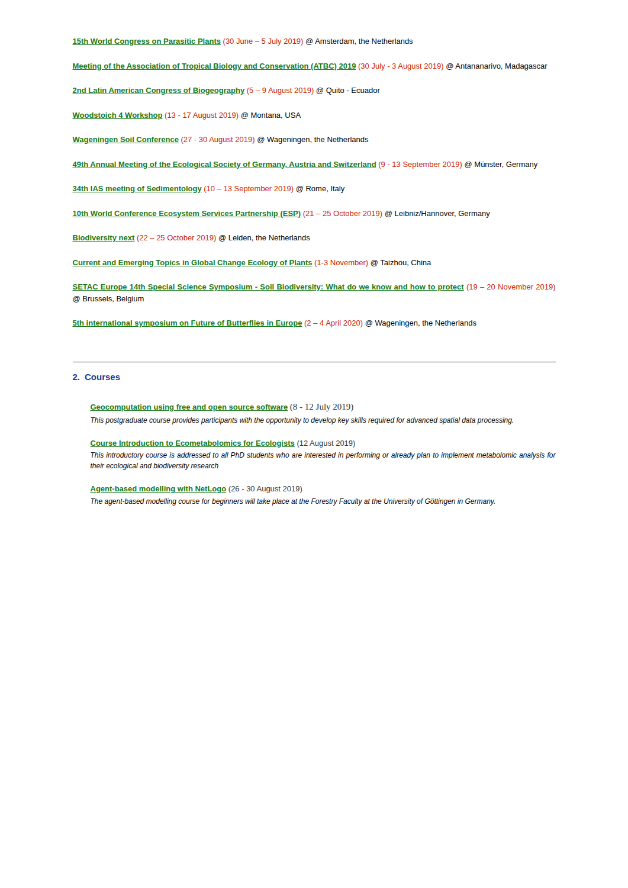15th World Congress on Parasitic Plants (30 June – 5 July 2019) @ Amsterdam, the Netherlands
Meeting of the Association of Tropical Biology and Conservation (ATBC) 2019 (30 July - 3 August 2019) @ Antananarivo, Madagascar
2nd Latin American Congress of Biogeography (5 – 9 August 2019) @ Quito - Ecuador
Woodstoich 4 Workshop (13 - 17 August 2019) @ Montana, USA
Wageningen Soil Conference (27 - 30 August 2019) @ Wageningen, the Netherlands
49th Annual Meeting of the Ecological Society of Germany, Austria and Switzerland (9 - 13 September 2019) @ Münster, Germany
34th IAS meeting of Sedimentology (10 – 13 September 2019) @ Rome, Italy
10th World Conference Ecosystem Services Partnership (ESP) (21 – 25 October 2019) @ Leibniz/Hannover, Germany
Biodiversity next (22 – 25 October 2019) @ Leiden, the Netherlands
Current and Emerging Topics in Global Change Ecology of Plants (1-3 November) @ Taizhou, China
SETAC Europe 14th Special Science Symposium - Soil Biodiversity: What do we know and how to protect (19 – 20 November 2019) @ Brussels, Belgium
5th international symposium on Future of Butterflies in Europe (2 – 4 April 2020) @ Wageningen, the Netherlands
2. Courses
Geocomputation using free and open source software (8 - 12 July 2019)
This postgraduate course provides participants with the opportunity to develop key skills required for advanced spatial data processing.
Course Introduction to Ecometabolomics for Ecologists (12 August 2019)
This introductory course is addressed to all PhD students who are interested in performing or already plan to implement metabolomic analysis for their ecological and biodiversity research
Agent-based modelling with NetLogo (26 - 30 August 2019)
The agent-based modelling course for beginners will take place at the Forestry Faculty at the University of Göttingen in Germany.